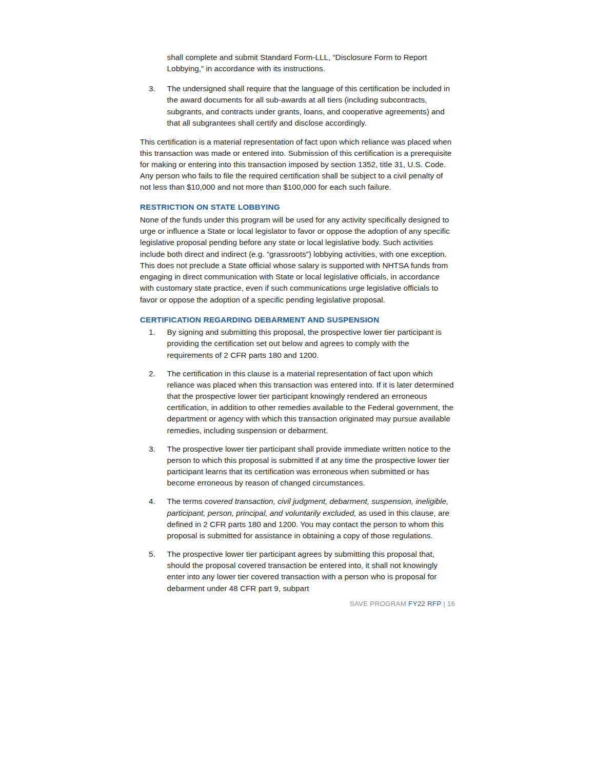shall complete and submit Standard Form-LLL, “Disclosure Form to Report Lobbying,” in accordance with its instructions.
The undersigned shall require that the language of this certification be included in the award documents for all sub-awards at all tiers (including subcontracts, subgrants, and contracts under grants, loans, and cooperative agreements) and that all subgrantees shall certify and disclose accordingly.
This certification is a material representation of fact upon which reliance was placed when this transaction was made or entered into. Submission of this certification is a prerequisite for making or entering into this transaction imposed by section 1352, title 31, U.S. Code. Any person who fails to file the required certification shall be subject to a civil penalty of not less than $10,000 and not more than $100,000 for each such failure.
Restriction on State Lobbying
None of the funds under this program will be used for any activity specifically designed to urge or influence a State or local legislator to favor or oppose the adoption of any specific legislative proposal pending before any state or local legislative body. Such activities include both direct and indirect (e.g. “grassroots”) lobbying activities, with one exception. This does not preclude a State official whose salary is supported with NHTSA funds from engaging in direct communication with State or local legislative officials, in accordance with customary state practice, even if such communications urge legislative officials to favor or oppose the adoption of a specific pending legislative proposal.
Certification Regarding Debarment and Suspension
By signing and submitting this proposal, the prospective lower tier participant is providing the certification set out below and agrees to comply with the requirements of 2 CFR parts 180 and 1200.
The certification in this clause is a material representation of fact upon which reliance was placed when this transaction was entered into. If it is later determined that the prospective lower tier participant knowingly rendered an erroneous certification, in addition to other remedies available to the Federal government, the department or agency with which this transaction originated may pursue available remedies, including suspension or debarment.
The prospective lower tier participant shall provide immediate written notice to the person to which this proposal is submitted if at any time the prospective lower tier participant learns that its certification was erroneous when submitted or has become erroneous by reason of changed circumstances.
The terms covered transaction, civil judgment, debarment, suspension, ineligible, participant, person, principal, and voluntarily excluded, as used in this clause, are defined in 2 CFR parts 180 and 1200. You may contact the person to whom this proposal is submitted for assistance in obtaining a copy of those regulations.
The prospective lower tier participant agrees by submitting this proposal that, should the proposal covered transaction be entered into, it shall not knowingly enter into any lower tier covered transaction with a person who is proposal for debarment under 48 CFR part 9, subpart
SAVE PROGRAM FY22 RFP | 16